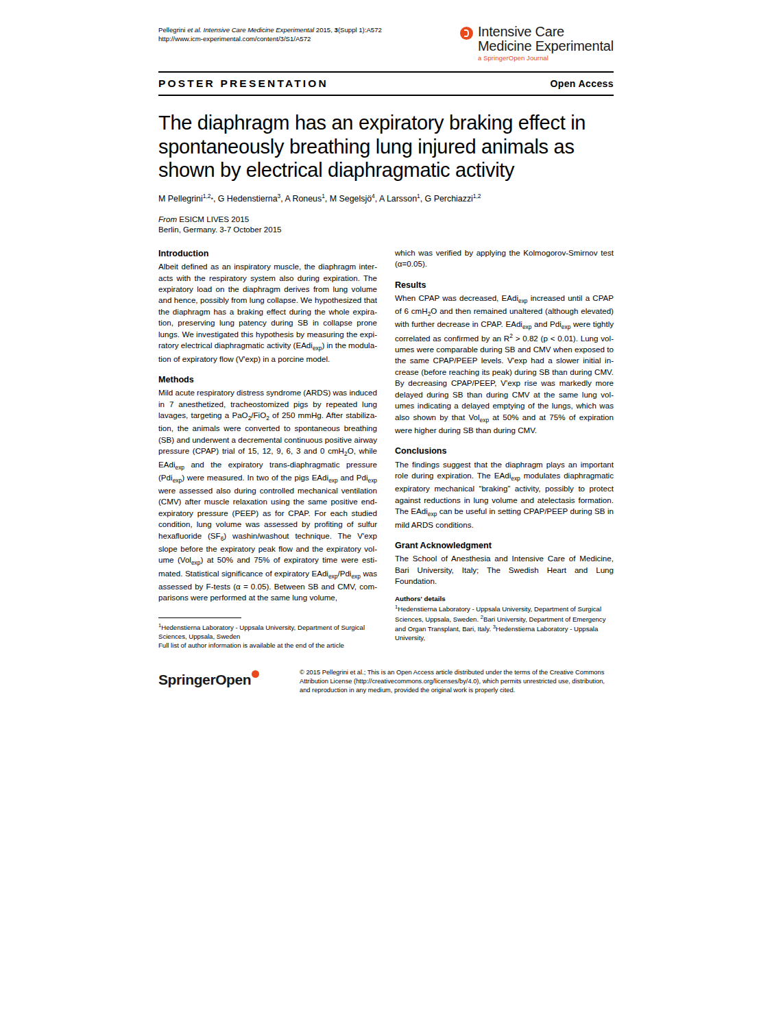Pellegrini et al. Intensive Care Medicine Experimental 2015, 3(Suppl 1):A572
http://www.icm-experimental.com/content/3/S1/A572
Intensive Care Medicine Experimental
a SpringerOpen Journal
Poster presentation
Open Access
The diaphragm has an expiratory braking effect in spontaneously breathing lung injured animals as shown by electrical diaphragmatic activity
M Pellegrini1,2*, G Hedenstierna3, A Roneus1, M Segelsjö4, A Larsson1, G Perchiazzi1,2
From ESICM LIVES 2015
Berlin, Germany. 3-7 October 2015
Introduction
Albeit defined as an inspiratory muscle, the diaphragm interacts with the respiratory system also during expiration. The expiratory load on the diaphragm derives from lung volume and hence, possibly from lung collapse. We hypothesized that the diaphragm has a braking effect during the whole expiration, preserving lung patency during SB in collapse prone lungs. We investigated this hypothesis by measuring the expiratory electrical diaphragmatic activity (EAdiexp) in the modulation of expiratory flow (V'exp) in a porcine model.
Methods
Mild acute respiratory distress syndrome (ARDS) was induced in 7 anesthetized, tracheostomized pigs by repeated lung lavages, targeting a PaO2/FiO2 of 250 mmHg. After stabilization, the animals were converted to spontaneous breathing (SB) and underwent a decremental continuous positive airway pressure (CPAP) trial of 15, 12, 9, 6, 3 and 0 cmH2O, while EAdiexp and the expiratory trans-diaphragmatic pressure (Pdiexp) were measured. In two of the pigs EAdiexp and Pdiexp were assessed also during controlled mechanical ventilation (CMV) after muscle relaxation using the same positive end-expiratory pressure (PEEP) as for CPAP. For each studied condition, lung volume was assessed by profiting of sulfur hexafluoride (SF6) washin/washout technique. The V'exp slope before the expiratory peak flow and the expiratory volume (Volexp) at 50% and 75% of expiratory time were estimated. Statistical significance of expiratory EAdiexp/Pdiexp was assessed by F-tests (α = 0.05). Between SB and CMV, comparisons were performed at the same lung volume,
1Hedenstierna Laboratory - Uppsala University, Department of Surgical Sciences, Uppsala, Sweden
Full list of author information is available at the end of the article
which was verified by applying the Kolmogorov-Smirnov test (α=0.05).
Results
When CPAP was decreased, EAdiexp increased until a CPAP of 6 cmH2O and then remained unaltered (although elevated) with further decrease in CPAP. EAdiexp and Pdiexp were tightly correlated as confirmed by an R2 > 0.82 (p < 0.01). Lung volumes were comparable during SB and CMV when exposed to the same CPAP/PEEP levels. V'exp had a slower initial increase (before reaching its peak) during SB than during CMV. By decreasing CPAP/PEEP, V'exp rise was markedly more delayed during SB than during CMV at the same lung volumes indicating a delayed emptying of the lungs, which was also shown by that Volexp at 50% and at 75% of expiration were higher during SB than during CMV.
Conclusions
The findings suggest that the diaphragm plays an important role during expiration. The EAdiexp modulates diaphragmatic expiratory mechanical “braking” activity, possibly to protect against reductions in lung volume and atelectasis formation. The EAdiexp can be useful in setting CPAP/PEEP during SB in mild ARDS conditions.
Grant Acknowledgment
The School of Anesthesia and Intensive Care of Medicine, Bari University, Italy; The Swedish Heart and Lung Foundation.
Authors' details
1Hedenstierna Laboratory - Uppsala University, Department of Surgical Sciences, Uppsala, Sweden. 2Bari University, Department of Emergency and Organ Transplant, Bari, Italy. 3Hedenstierna Laboratory - Uppsala University,
SpringerOpen
© 2015 Pellegrini et al.; This is an Open Access article distributed under the terms of the Creative Commons Attribution License (http://creativecommons.org/licenses/by/4.0), which permits unrestricted use, distribution, and reproduction in any medium, provided the original work is properly cited.